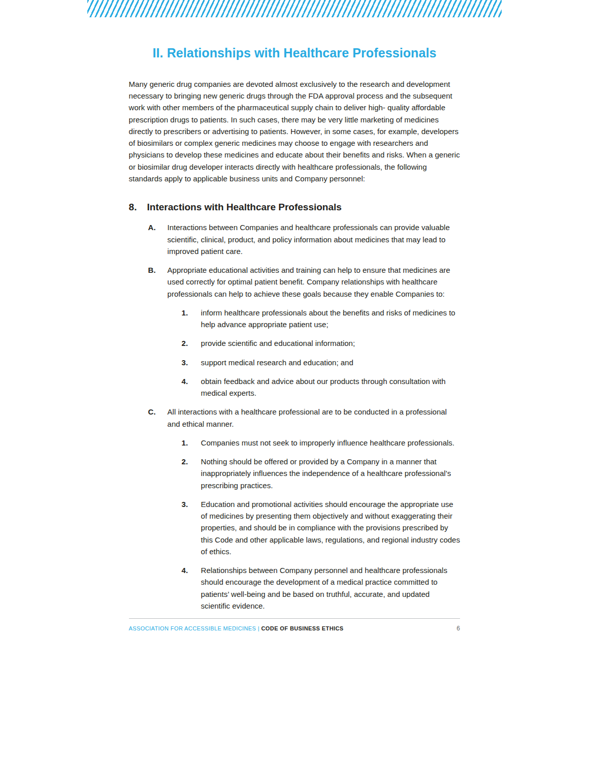II. Relationships with Healthcare Professionals
Many generic drug companies are devoted almost exclusively to the research and development necessary to bringing new generic drugs through the FDA approval process and the subsequent work with other members of the pharmaceutical supply chain to deliver high- quality affordable prescription drugs to patients. In such cases, there may be very little marketing of medicines directly to prescribers or advertising to patients. However, in some cases, for example, developers of biosimilars or complex generic medicines may choose to engage with researchers and physicians to develop these medicines and educate about their benefits and risks. When a generic or biosimilar drug developer interacts directly with healthcare professionals, the following standards apply to applicable business units and Company personnel:
8. Interactions with Healthcare Professionals
A. Interactions between Companies and healthcare professionals can provide valuable scientific, clinical, product, and policy information about medicines that may lead to improved patient care.
B. Appropriate educational activities and training can help to ensure that medicines are used correctly for optimal patient benefit. Company relationships with healthcare professionals can help to achieve these goals because they enable Companies to:
1. inform healthcare professionals about the benefits and risks of medicines to help advance appropriate patient use;
2. provide scientific and educational information;
3. support medical research and education; and
4. obtain feedback and advice about our products through consultation with medical experts.
C. All interactions with a healthcare professional are to be conducted in a professional and ethical manner.
1. Companies must not seek to improperly influence healthcare professionals.
2. Nothing should be offered or provided by a Company in a manner that inappropriately influences the independence of a healthcare professional’s prescribing practices.
3. Education and promotional activities should encourage the appropriate use of medicines by presenting them objectively and without exaggerating their properties, and should be in compliance with the provisions prescribed by this Code and other applicable laws, regulations, and regional industry codes of ethics.
4. Relationships between Company personnel and healthcare professionals should encourage the development of a medical practice committed to patients’ well-being and be based on truthful, accurate, and updated scientific evidence.
Association for Accessible Medicines | CODE OF BUSINESS ETHICS
6